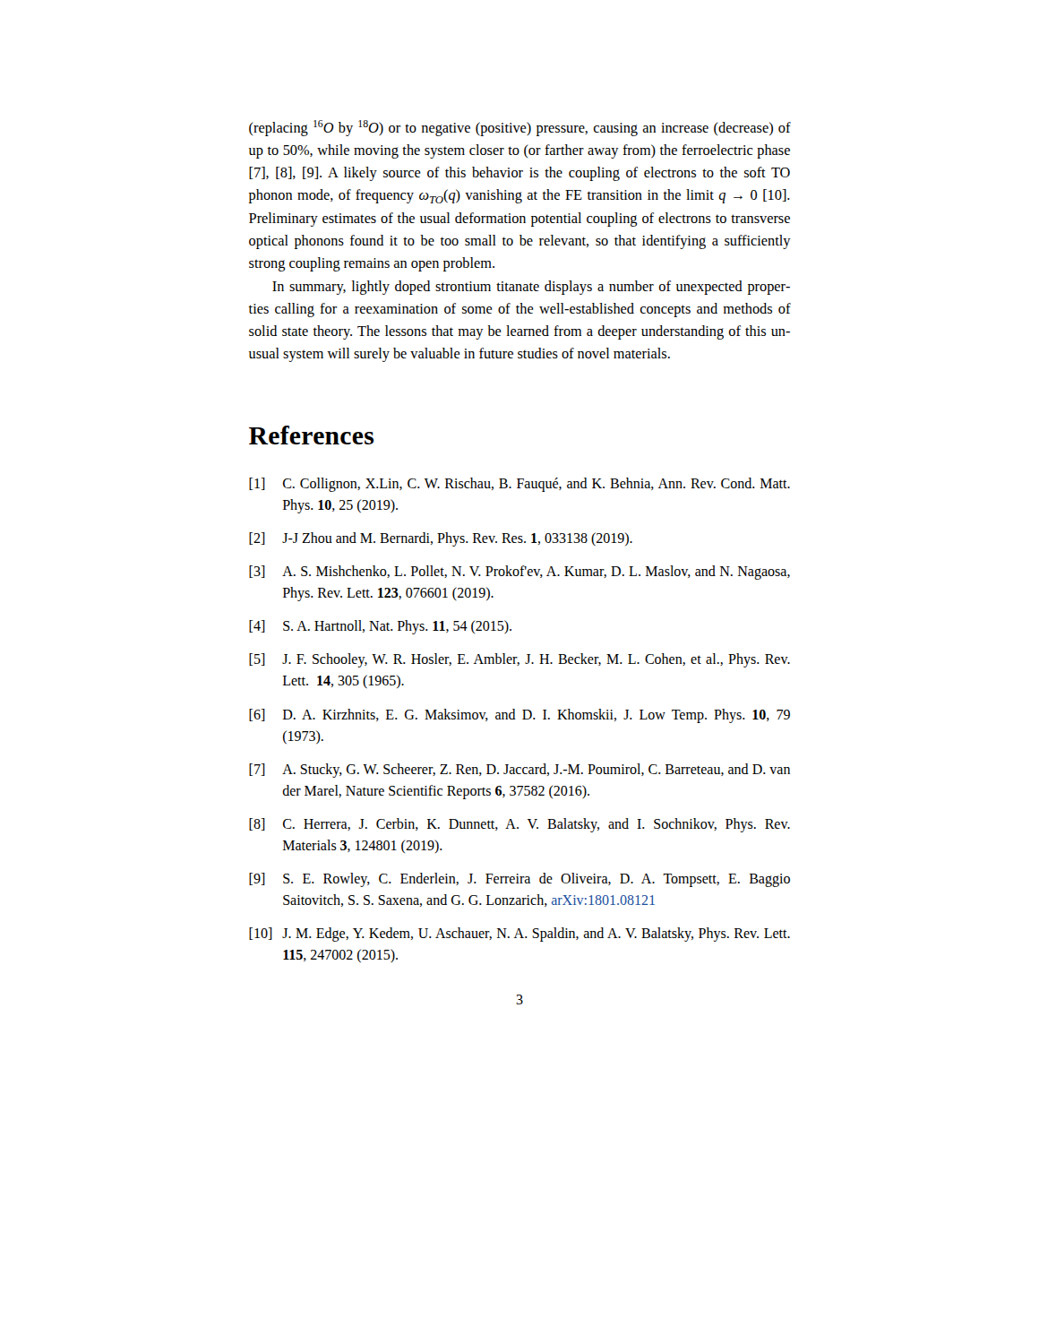(replacing 16O by 18O) or to negative (positive) pressure, causing an increase (decrease) of up to 50%, while moving the system closer to (or farther away from) the ferroelectric phase [7], [8], [9]. A likely source of this behavior is the coupling of electrons to the soft TO phonon mode, of frequency ωTO(q) vanishing at the FE transition in the limit q → 0 [10]. Preliminary estimates of the usual deformation potential coupling of electrons to transverse optical phonons found it to be too small to be relevant, so that identifying a sufficiently strong coupling remains an open problem.
In summary, lightly doped strontium titanate displays a number of unexpected properties calling for a reexamination of some of the well-established concepts and methods of solid state theory. The lessons that may be learned from a deeper understanding of this unusual system will surely be valuable in future studies of novel materials.
References
C. Collignon, X.Lin, C. W. Rischau, B. Fauqué, and K. Behnia, Ann. Rev. Cond. Matt. Phys. 10, 25 (2019).
J-J Zhou and M. Bernardi, Phys. Rev. Res. 1, 033138 (2019).
A. S. Mishchenko, L. Pollet, N. V. Prokof'ev, A. Kumar, D. L. Maslov, and N. Nagaosa, Phys. Rev. Lett. 123, 076601 (2019).
S. A. Hartnoll, Nat. Phys. 11, 54 (2015).
J. F. Schooley, W. R. Hosler, E. Ambler, J. H. Becker, M. L. Cohen, et al., Phys. Rev. Lett. 14, 305 (1965).
D. A. Kirzhnits, E. G. Maksimov, and D. I. Khomskii, J. Low Temp. Phys. 10, 79 (1973).
A. Stucky, G. W. Scheerer, Z. Ren, D. Jaccard, J.-M. Poumirol, C. Barreteau, and D. van der Marel, Nature Scientific Reports 6, 37582 (2016).
C. Herrera, J. Cerbin, K. Dunnett, A. V. Balatsky, and I. Sochnikov, Phys. Rev. Materials 3, 124801 (2019).
S. E. Rowley, C. Enderlein, J. Ferreira de Oliveira, D. A. Tompsett, E. Baggio Saitovitch, S. S. Saxena, and G. G. Lonzarich, arXiv:1801.08121
J. M. Edge, Y. Kedem, U. Aschauer, N. A. Spaldin, and A. V. Balatsky, Phys. Rev. Lett. 115, 247002 (2015).
3